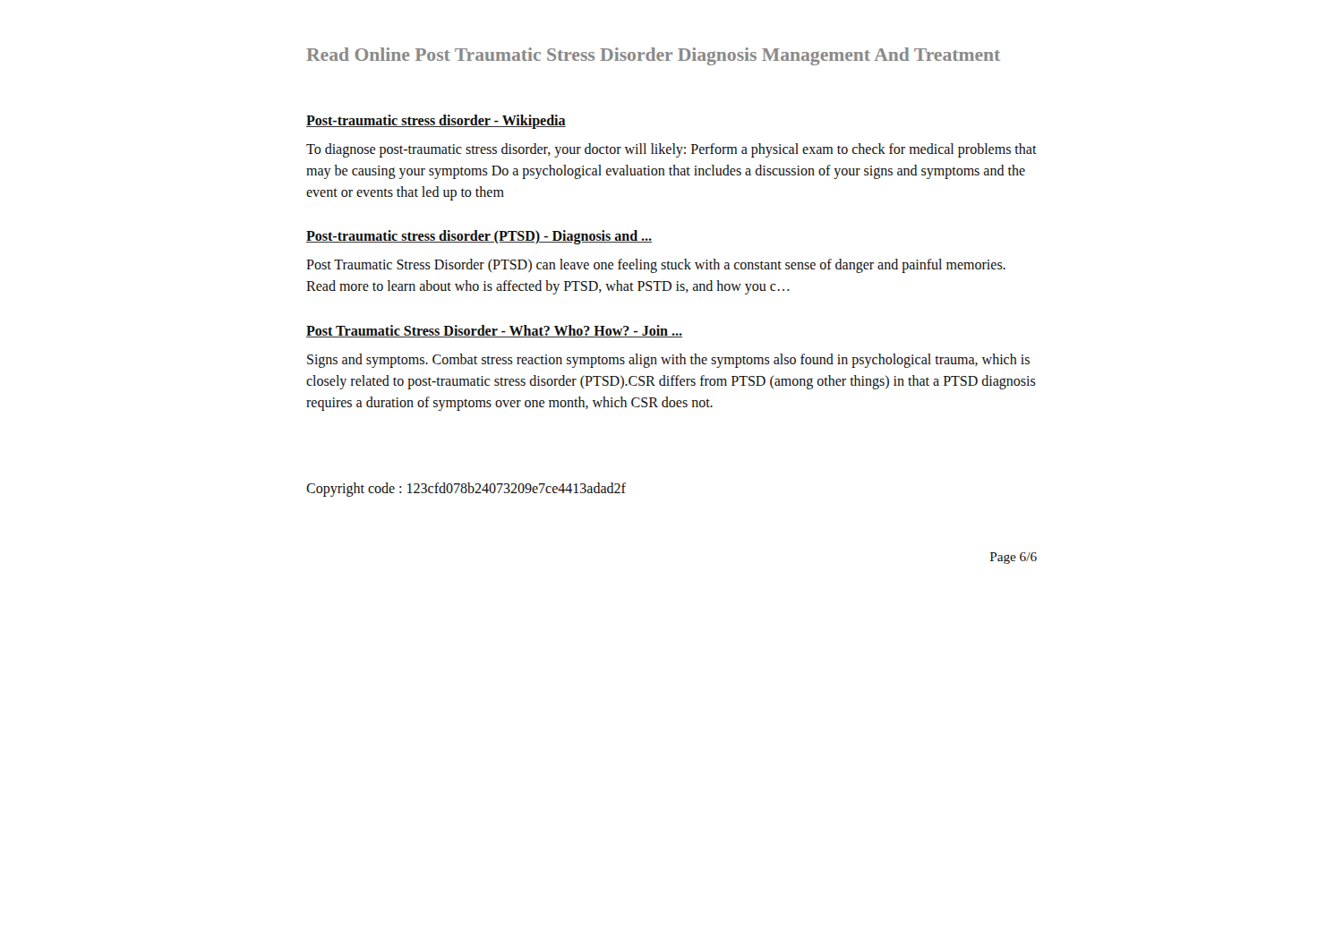Read Online Post Traumatic Stress Disorder Diagnosis Management And Treatment
Post-traumatic stress disorder - Wikipedia
To diagnose post-traumatic stress disorder, your doctor will likely: Perform a physical exam to check for medical problems that may be causing your symptoms Do a psychological evaluation that includes a discussion of your signs and symptoms and the event or events that led up to them
Post-traumatic stress disorder (PTSD) - Diagnosis and ...
Post Traumatic Stress Disorder (PTSD) can leave one feeling stuck with a constant sense of danger and painful memories. Read more to learn about who is affected by PTSD, what PSTD is, and how you c…
Post Traumatic Stress Disorder - What? Who? How? - Join ...
Signs and symptoms. Combat stress reaction symptoms align with the symptoms also found in psychological trauma, which is closely related to post-traumatic stress disorder (PTSD).CSR differs from PTSD (among other things) in that a PTSD diagnosis requires a duration of symptoms over one month, which CSR does not.
Copyright code : 123cfd078b24073209e7ce4413adad2f
Page 6/6